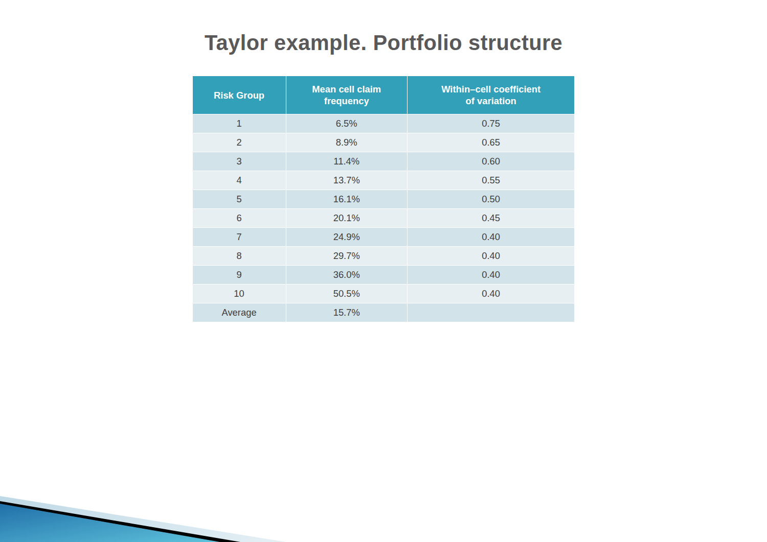Taylor example. Portfolio structure
| Risk Group | Mean cell claim frequency | Within–cell coefficient of variation |
| --- | --- | --- |
| 1 | 6.5% | 0.75 |
| 2 | 8.9% | 0.65 |
| 3 | 11.4% | 0.60 |
| 4 | 13.7% | 0.55 |
| 5 | 16.1% | 0.50 |
| 6 | 20.1% | 0.45 |
| 7 | 24.9% | 0.40 |
| 8 | 29.7% | 0.40 |
| 9 | 36.0% | 0.40 |
| 10 | 50.5% | 0.40 |
| Average | 15.7% | |